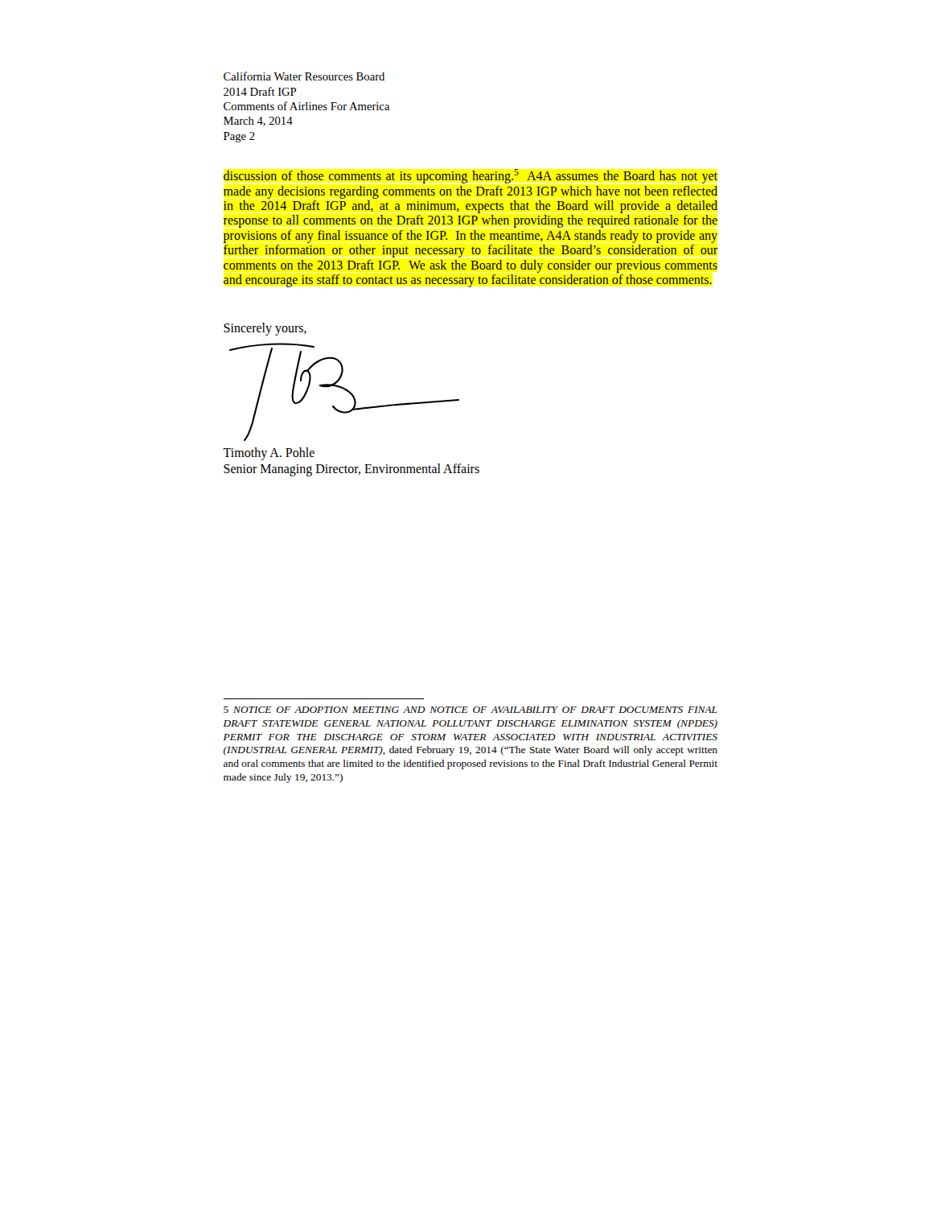California Water Resources Board
2014 Draft IGP
Comments of Airlines For America
March 4, 2014
Page 2
discussion of those comments at its upcoming hearing.5 A4A assumes the Board has not yet made any decisions regarding comments on the Draft 2013 IGP which have not been reflected in the 2014 Draft IGP and, at a minimum, expects that the Board will provide a detailed response to all comments on the Draft 2013 IGP when providing the required rationale for the provisions of any final issuance of the IGP. In the meantime, A4A stands ready to provide any further information or other input necessary to facilitate the Board’s consideration of our comments on the 2013 Draft IGP. We ask the Board to duly consider our previous comments and encourage its staff to contact us as necessary to facilitate consideration of those comments.
Sincerely yours,
Timothy A. Pohle
Senior Managing Director, Environmental Affairs
5 NOTICE OF ADOPTION MEETING AND NOTICE OF AVAILABILITY OF DRAFT DOCUMENTS FINAL DRAFT STATEWIDE GENERAL NATIONAL POLLUTANT DISCHARGE ELIMINATION SYSTEM (NPDES) PERMIT FOR THE DISCHARGE OF STORM WATER ASSOCIATED WITH INDUSTRIAL ACTIVITIES (INDUSTRIAL GENERAL PERMIT), dated February 19, 2014 (“The State Water Board will only accept written and oral comments that are limited to the identified proposed revisions to the Final Draft Industrial General Permit made since July 19, 2013.”)